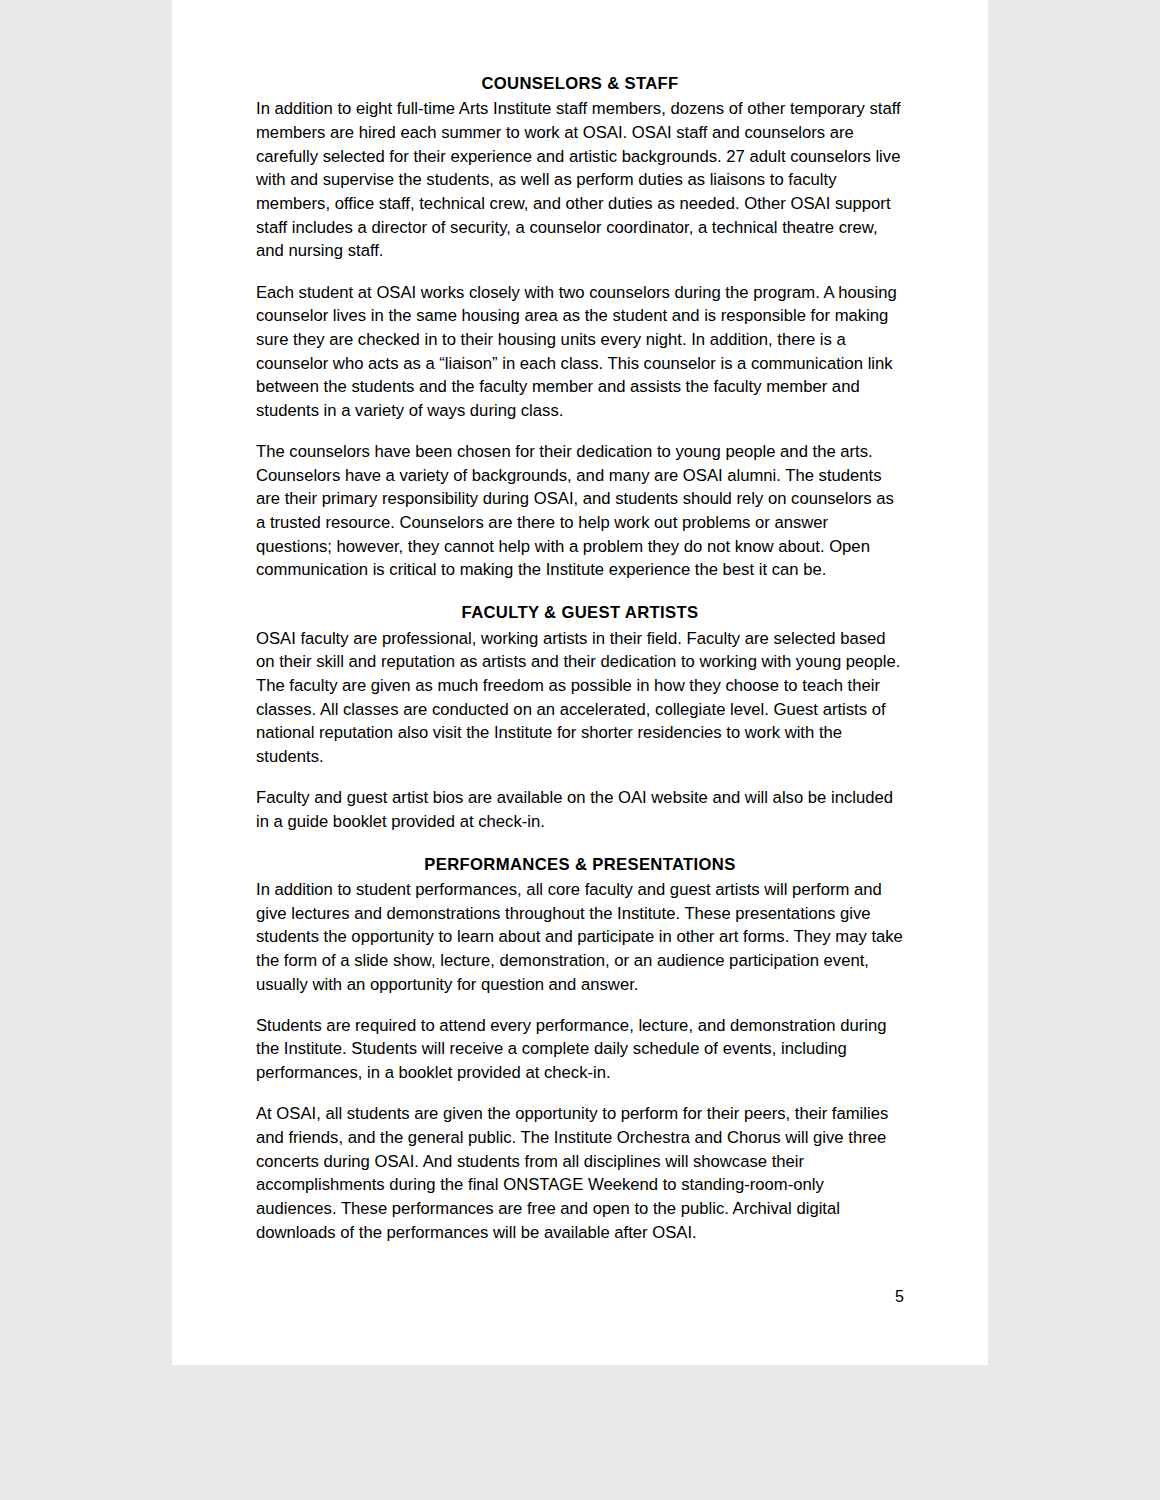COUNSELORS & STAFF
In addition to eight full-time Arts Institute staff members, dozens of other temporary staff members are hired each summer to work at OSAI. OSAI staff and counselors are carefully selected for their experience and artistic backgrounds. 27 adult counselors live with and supervise the students, as well as perform duties as liaisons to faculty members, office staff, technical crew, and other duties as needed. Other OSAI support staff includes a director of security, a counselor coordinator, a technical theatre crew, and nursing staff.
Each student at OSAI works closely with two counselors during the program. A housing counselor lives in the same housing area as the student and is responsible for making sure they are checked in to their housing units every night. In addition, there is a counselor who acts as a “liaison” in each class. This counselor is a communication link between the students and the faculty member and assists the faculty member and students in a variety of ways during class.
The counselors have been chosen for their dedication to young people and the arts. Counselors have a variety of backgrounds, and many are OSAI alumni. The students are their primary responsibility during OSAI, and students should rely on counselors as a trusted resource. Counselors are there to help work out problems or answer questions; however, they cannot help with a problem they do not know about. Open communication is critical to making the Institute experience the best it can be.
FACULTY & GUEST ARTISTS
OSAI faculty are professional, working artists in their field. Faculty are selected based on their skill and reputation as artists and their dedication to working with young people. The faculty are given as much freedom as possible in how they choose to teach their classes. All classes are conducted on an accelerated, collegiate level. Guest artists of national reputation also visit the Institute for shorter residencies to work with the students.
Faculty and guest artist bios are available on the OAI website and will also be included in a guide booklet provided at check-in.
PERFORMANCES & PRESENTATIONS
In addition to student performances, all core faculty and guest artists will perform and give lectures and demonstrations throughout the Institute. These presentations give students the opportunity to learn about and participate in other art forms. They may take the form of a slide show, lecture, demonstration, or an audience participation event, usually with an opportunity for question and answer.
Students are required to attend every performance, lecture, and demonstration during the Institute. Students will receive a complete daily schedule of events, including performances, in a booklet provided at check-in.
At OSAI, all students are given the opportunity to perform for their peers, their families and friends, and the general public. The Institute Orchestra and Chorus will give three concerts during OSAI. And students from all disciplines will showcase their accomplishments during the final ONSTAGE Weekend to standing-room-only audiences. These performances are free and open to the public. Archival digital downloads of the performances will be available after OSAI.
5